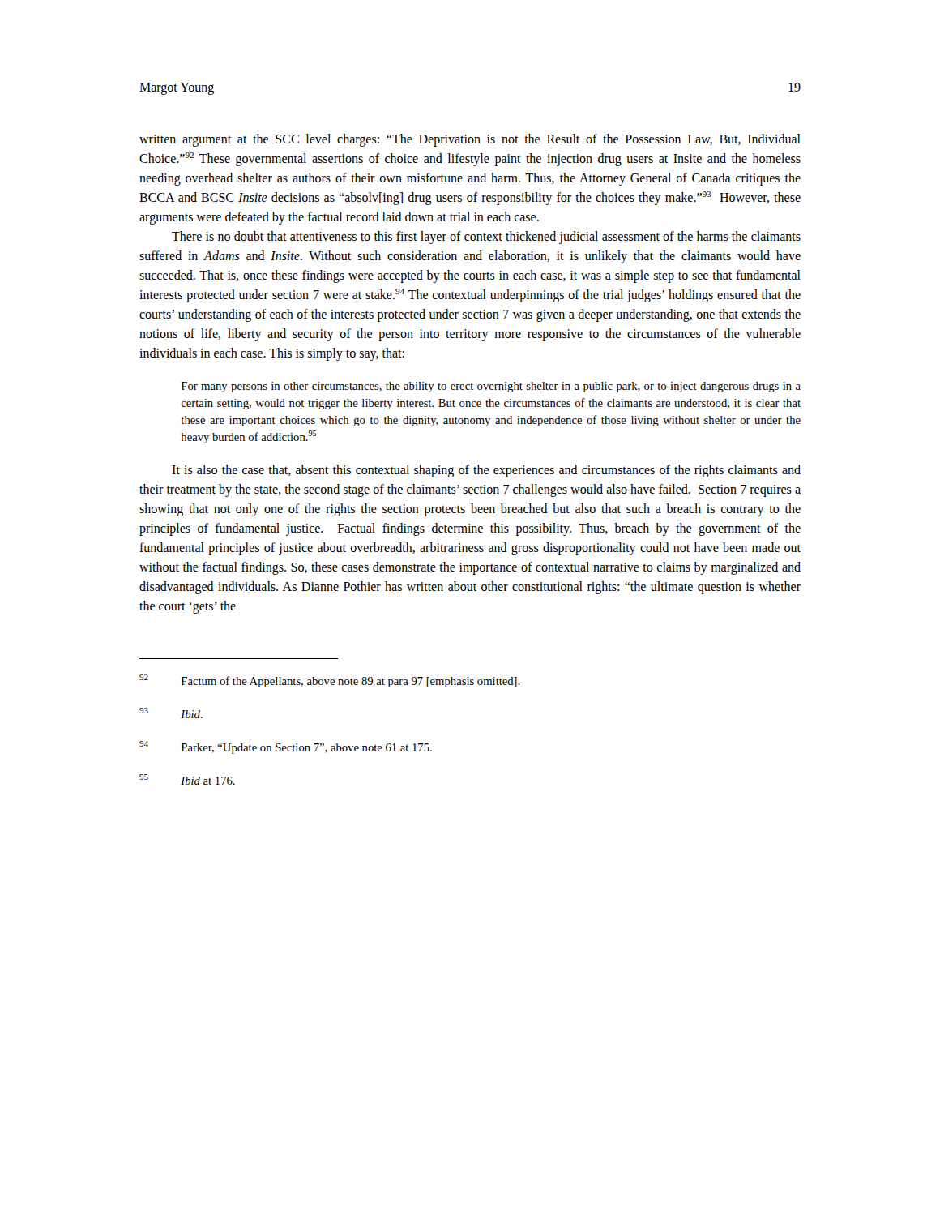Margot Young 19
written argument at the SCC level charges: “The Deprivation is not the Result of the Possession Law, But, Individual Choice.”92 These governmental assertions of choice and lifestyle paint the injection drug users at Insite and the homeless needing overhead shelter as authors of their own misfortune and harm. Thus, the Attorney General of Canada critiques the BCCA and BCSC Insite decisions as “absolv[ing] drug users of responsibility for the choices they make.”93 However, these arguments were defeated by the factual record laid down at trial in each case.
There is no doubt that attentiveness to this first layer of context thickened judicial assessment of the harms the claimants suffered in Adams and Insite. Without such consideration and elaboration, it is unlikely that the claimants would have succeeded. That is, once these findings were accepted by the courts in each case, it was a simple step to see that fundamental interests protected under section 7 were at stake.94 The contextual underpinnings of the trial judges’ holdings ensured that the courts’ understanding of each of the interests protected under section 7 was given a deeper understanding, one that extends the notions of life, liberty and security of the person into territory more responsive to the circumstances of the vulnerable individuals in each case. This is simply to say, that:
For many persons in other circumstances, the ability to erect overnight shelter in a public park, or to inject dangerous drugs in a certain setting, would not trigger the liberty interest. But once the circumstances of the claimants are understood, it is clear that these are important choices which go to the dignity, autonomy and independence of those living without shelter or under the heavy burden of addiction.95
It is also the case that, absent this contextual shaping of the experiences and circumstances of the rights claimants and their treatment by the state, the second stage of the claimants’ section 7 challenges would also have failed. Section 7 requires a showing that not only one of the rights the section protects been breached but also that such a breach is contrary to the principles of fundamental justice. Factual findings determine this possibility. Thus, breach by the government of the fundamental principles of justice about overbreadth, arbitrariness and gross disproportionality could not have been made out without the factual findings. So, these cases demonstrate the importance of contextual narrative to claims by marginalized and disadvantaged individuals. As Dianne Pothier has written about other constitutional rights: “the ultimate question is whether the court ‘gets’ the
92 Factum of the Appellants, above note 89 at para 97 [emphasis omitted].
93 Ibid.
94 Parker, “Update on Section 7”, above note 61 at 175.
95 Ibid at 176.